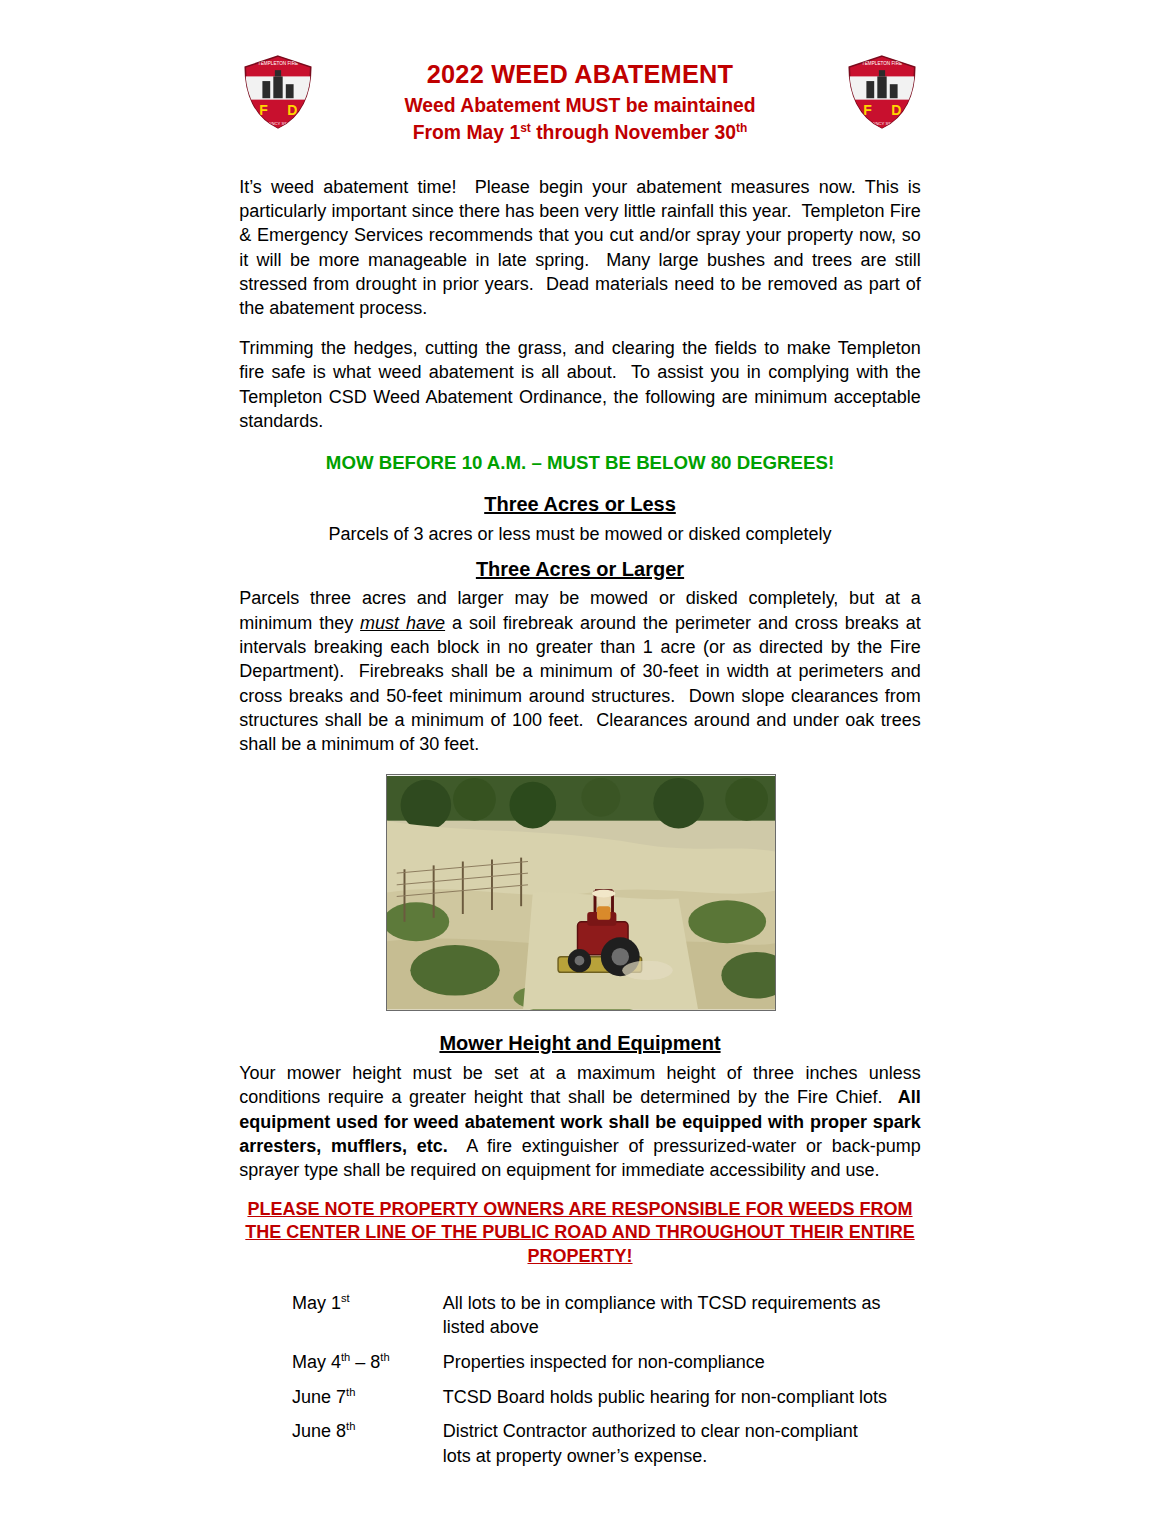F D TEMPLETON FIRE EMERGENCY SERVICES
2022 WEED ABATEMENT
Weed Abatement MUST be maintained
From May 1st through November 30th
F D TEMPLETON FIRE EMERGENCY SERVICES
It’s weed abatement time! Please begin your abatement measures now. This is particularly important since there has been very little rainfall this year. Templeton Fire & Emergency Services recommends that you cut and/or spray your property now, so it will be more manageable in late spring. Many large bushes and trees are still stressed from drought in prior years. Dead materials need to be removed as part of the abatement process.
Trimming the hedges, cutting the grass, and clearing the fields to make Templeton fire safe is what weed abatement is all about. To assist you in complying with the Templeton CSD Weed Abatement Ordinance, the following are minimum acceptable standards.
MOW BEFORE 10 A.M. – MUST BE BELOW 80 DEGREES!
Three Acres or Less
Parcels of 3 acres or less must be mowed or disked completely
Three Acres or Larger
Parcels three acres and larger may be mowed or disked completely, but at a minimum they must have a soil firebreak around the perimeter and cross breaks at intervals breaking each block in no greater than 1 acre (or as directed by the Fire Department). Firebreaks shall be a minimum of 30-feet in width at perimeters and cross breaks and 50-feet minimum around structures. Down slope clearances from structures shall be a minimum of 100 feet. Clearances around and under oak trees shall be a minimum of 30 feet.
Mower Height and Equipment
Your mower height must be set at a maximum height of three inches unless conditions require a greater height that shall be determined by the Fire Chief. All equipment used for weed abatement work shall be equipped with proper spark arresters, mufflers, etc. A fire extinguisher of pressurized-water or back-pump sprayer type shall be required on equipment for immediate accessibility and use.
PLEASE NOTE PROPERTY OWNERS ARE RESPONSIBLE FOR WEEDS FROM THE CENTER LINE OF THE PUBLIC ROAD AND THROUGHOUT THEIR ENTIRE PROPERTY!
| May 1 st | All lots to be in compliance with TCSD requirements as listed above |
| May 4 th – 8 th | Properties inspected for non-compliance |
| June 7 th | TCSD Board holds public hearing for non-compliant lots |
| June 8 th | District Contractor authorized to clear non-compliant lots at property owner’s expense. |